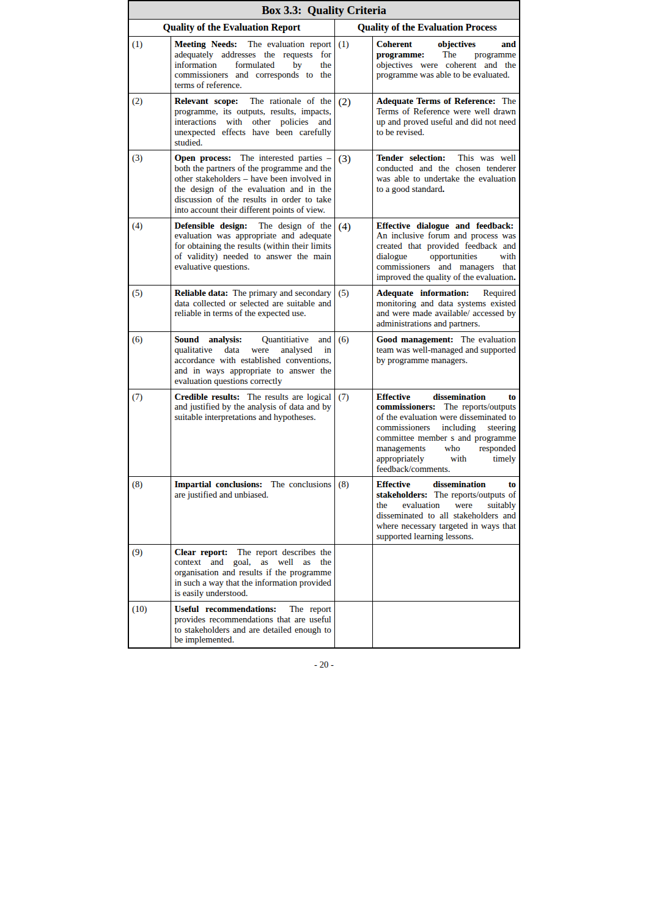| Box 3.3: Quality Criteria |
| Quality of the Evaluation Report | Quality of the Evaluation Process |
| (1) | Meeting Needs: The evaluation report adequately addresses the requests for information formulated by the commissioners and corresponds to the terms of reference. | (1) | Coherent objectives and programme: The programme objectives were coherent and the programme was able to be evaluated. |
| (2) | Relevant scope: The rationale of the programme, its outputs, results, impacts, interactions with other policies and unexpected effects have been carefully studied. | (2) | Adequate Terms of Reference: The Terms of Reference were well drawn up and proved useful and did not need to be revised. |
| (3) | Open process: The interested parties – both the partners of the programme and the other stakeholders – have been involved in the design of the evaluation and in the discussion of the results in order to take into account their different points of view. | (3) | Tender selection: This was well conducted and the chosen tenderer was able to undertake the evaluation to a good standard . |
| (4) | Defensible design: The design of the evaluation was appropriate and adequate for obtaining the results (within their limits of validity) needed to answer the main evaluative questions. | (4) | Effective dialogue and feedback: An inclusive forum and process was created that provided feedback and dialogue opportunities with commissioners and managers that improved the quality of the evaluation . |
| (5) | Reliable data: The primary and secondary data collected or selected are suitable and reliable in terms of the expected use. | (5) | Adequate information: Required monitoring and data systems existed and were made available/ accessed by administrations and partners. |
| (6) | Sound analysis: Quantitiative and qualitative data were analysed in accordance with established conventions, and in ways appropriate to answer the evaluation questions correctly | (6) | Good management: The evaluation team was well-managed and supported by programme managers. |
| (7) | Credible results: The results are logical and justified by the analysis of data and by suitable interpretations and hypotheses. | (7) | Effective dissemination to commissioners: The reports/outputs of the evaluation were disseminated to commissioners including steering committee member s and programme managements who responded appropriately with timely feedback/comments. |
| (8) | Impartial conclusions: The conclusions are justified and unbiased. | (8) | Effective dissemination to stakeholders: The reports/outputs of the evaluation were suitably disseminated to all stakeholders and where necessary targeted in ways that supported learning lessons. |
| (9) | Clear report: The report describes the context and goal, as well as the organisation and results if the programme in such a way that the information provided is easily understood. | | |
| (10) | Useful recommendations: The report provides recommendations that are useful to stakeholders and are detailed enough to be implemented. | | |
- 20 -